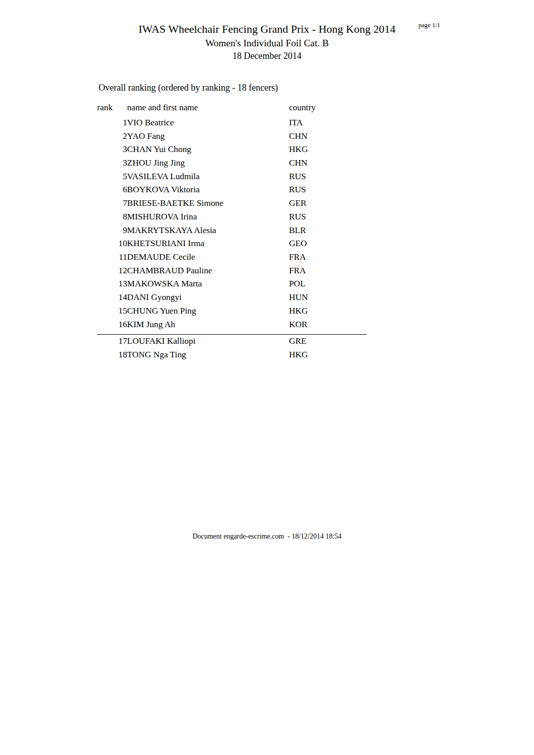page 1/1
IWAS Wheelchair Fencing Grand Prix - Hong Kong 2014
Women's Individual Foil Cat. B
18 December 2014
Overall ranking (ordered by ranking - 18 fencers)
| rank | name and first name | country |
| --- | --- | --- |
| 1 | VIO Beatrice | ITA |
| 2 | YAO Fang | CHN |
| 3 | CHAN Yui Chong | HKG |
| 3 | ZHOU Jing Jing | CHN |
| 5 | VASILEVA Ludmila | RUS |
| 6 | BOYKOVA Viktoria | RUS |
| 7 | BRIESE-BAETKE Simone | GER |
| 8 | MISHUROVA Irina | RUS |
| 9 | MAKRYTSKAYA Alesia | BLR |
| 10 | KHETSURIANI Irma | GEO |
| 11 | DEMAUDE Cecile | FRA |
| 12 | CHAMBRAUD Pauline | FRA |
| 13 | MAKOWSKA Marta | POL |
| 14 | DANI Gyongyi | HUN |
| 15 | CHUNG Yuen Ping | HKG |
| 16 | KIM Jung Ah | KOR |
| 17 | LOUFAKI Kalliopi | GRE |
| 18 | TONG Nga Ting | HKG |
Document engarde-escrime.com - 18/12/2014 18:54